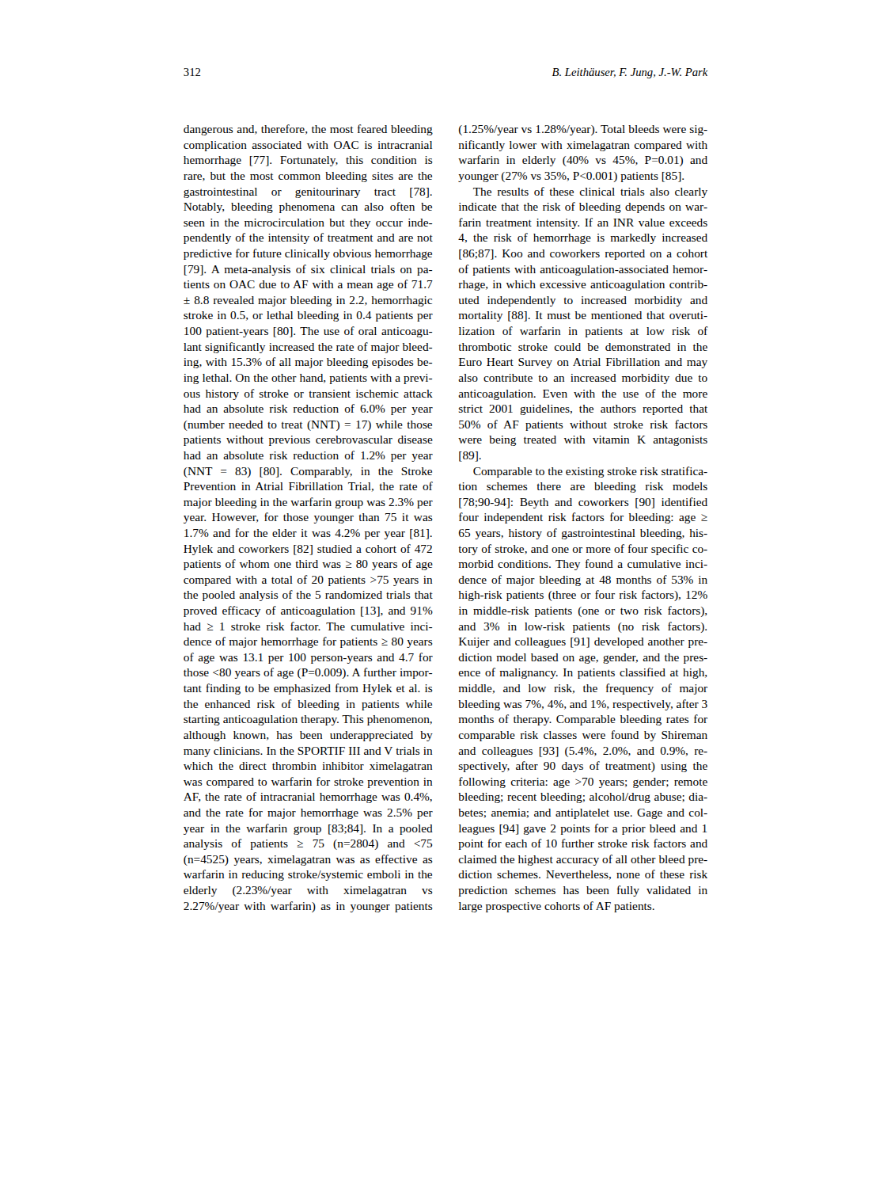312 B. Leithäuser, F. Jung, J.-W. Park
dangerous and, therefore, the most feared bleeding complication associated with OAC is intracranial hemorrhage [77]. Fortunately, this condition is rare, but the most common bleeding sites are the gastrointestinal or genitourinary tract [78]. Notably, bleeding phenomena can also often be seen in the microcirculation but they occur independently of the intensity of treatment and are not predictive for future clinically obvious hemorrhage [79]. A meta-analysis of six clinical trials on patients on OAC due to AF with a mean age of 71.7 ± 8.8 revealed major bleeding in 2.2, hemorrhagic stroke in 0.5, or lethal bleeding in 0.4 patients per 100 patient-years [80]. The use of oral anticoagulant significantly increased the rate of major bleeding, with 15.3% of all major bleeding episodes being lethal. On the other hand, patients with a previous history of stroke or transient ischemic attack had an absolute risk reduction of 6.0% per year (number needed to treat (NNT) = 17) while those patients without previous cerebrovascular disease had an absolute risk reduction of 1.2% per year (NNT = 83) [80]. Comparably, in the Stroke Prevention in Atrial Fibrillation Trial, the rate of major bleeding in the warfarin group was 2.3% per year. However, for those younger than 75 it was 1.7% and for the elder it was 4.2% per year [81]. Hylek and coworkers [82] studied a cohort of 472 patients of whom one third was ≥ 80 years of age compared with a total of 20 patients >75 years in the pooled analysis of the 5 randomized trials that proved efficacy of anticoagulation [13], and 91% had ≥ 1 stroke risk factor. The cumulative incidence of major hemorrhage for patients ≥ 80 years of age was 13.1 per 100 person-years and 4.7 for those <80 years of age (P=0.009). A further important finding to be emphasized from Hylek et al. is the enhanced risk of bleeding in patients while starting anticoagulation therapy. This phenomenon, although known, has been underappreciated by many clinicians. In the SPORTIF III and V trials in which the direct thrombin inhibitor ximelagatran was compared to warfarin for stroke prevention in AF, the rate of intracranial hemorrhage was 0.4%, and the rate for major hemorrhage was 2.5% per year in the warfarin group [83;84]. In a pooled analysis of patients ≥ 75 (n=2804) and <75 (n=4525) years, ximelagatran was as effective as warfarin in reducing stroke/systemic emboli in the elderly (2.23%/year with ximelagatran vs 2.27%/year with warfarin) as in younger patients (1.25%/year vs 1.28%/year). Total bleeds were significantly lower with ximelagatran compared with warfarin in elderly (40% vs 45%, P=0.01) and younger (27% vs 35%, P<0.001) patients [85].
The results of these clinical trials also clearly indicate that the risk of bleeding depends on warfarin treatment intensity. If an INR value exceeds 4, the risk of hemorrhage is markedly increased [86;87]. Koo and coworkers reported on a cohort of patients with anticoagulation-associated hemorrhage, in which excessive anticoagulation contributed independently to increased morbidity and mortality [88]. It must be mentioned that overutilization of warfarin in patients at low risk of thrombotic stroke could be demonstrated in the Euro Heart Survey on Atrial Fibrillation and may also contribute to an increased morbidity due to anticoagulation. Even with the use of the more strict 2001 guidelines, the authors reported that 50% of AF patients without stroke risk factors were being treated with vitamin K antagonists [89].
Comparable to the existing stroke risk stratification schemes there are bleeding risk models [78;90-94]: Beyth and coworkers [90] identified four independent risk factors for bleeding: age ≥ 65 years, history of gastrointestinal bleeding, history of stroke, and one or more of four specific comorbid conditions. They found a cumulative incidence of major bleeding at 48 months of 53% in high-risk patients (three or four risk factors), 12% in middle-risk patients (one or two risk factors), and 3% in low-risk patients (no risk factors). Kuijer and colleagues [91] developed another prediction model based on age, gender, and the presence of malignancy. In patients classified at high, middle, and low risk, the frequency of major bleeding was 7%, 4%, and 1%, respectively, after 3 months of therapy. Comparable bleeding rates for comparable risk classes were found by Shireman and colleagues [93] (5.4%, 2.0%, and 0.9%, respectively, after 90 days of treatment) using the following criteria: age >70 years; gender; remote bleeding; recent bleeding; alcohol/drug abuse; diabetes; anemia; and antiplatelet use. Gage and colleagues [94] gave 2 points for a prior bleed and 1 point for each of 10 further stroke risk factors and claimed the highest accuracy of all other bleed prediction schemes. Nevertheless, none of these risk prediction schemes has been fully validated in large prospective cohorts of AF patients.